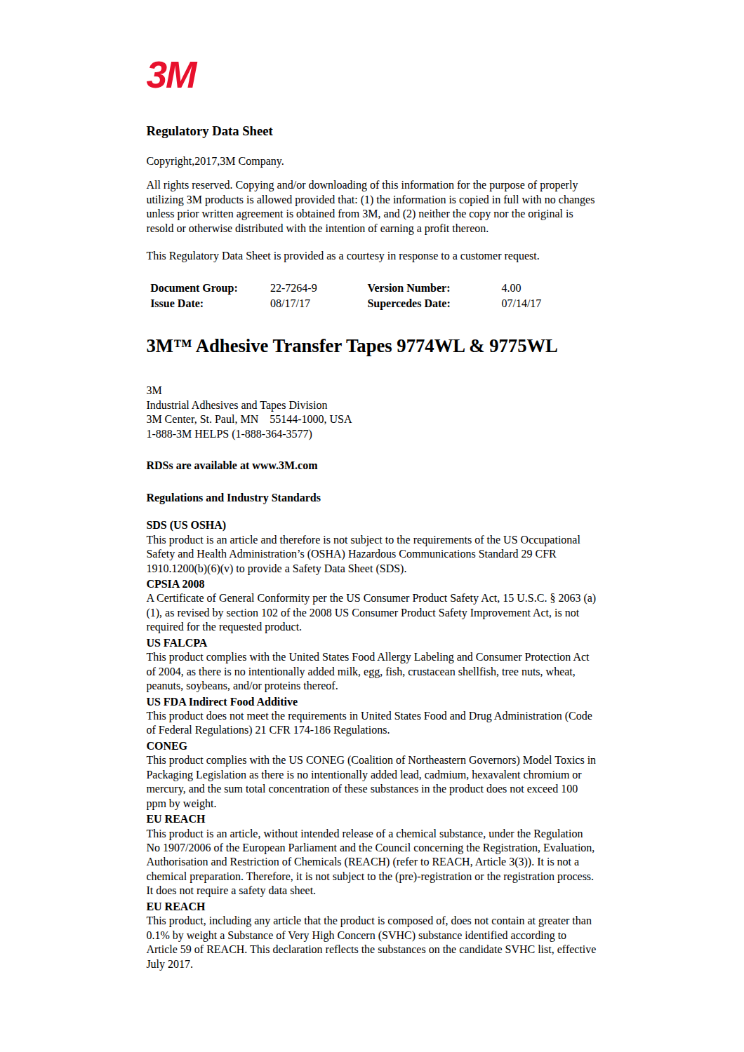3M
Regulatory Data Sheet
Copyright,2017,3M Company.
All rights reserved. Copying and/or downloading of this information for the purpose of properly utilizing 3M products is allowed provided that: (1) the information is copied in full with no changes unless prior written agreement is obtained from 3M, and (2) neither the copy nor the original is resold or otherwise distributed with the intention of earning a profit thereon.
This Regulatory Data Sheet is provided as a courtesy in response to a customer request.
| Document Group: | 22-7264-9 | Version Number: | 4.00 |
| Issue Date: | 08/17/17 | Supercedes Date: | 07/14/17 |
3M™ Adhesive Transfer Tapes 9774WL & 9775WL
3M
Industrial Adhesives and Tapes Division
3M Center, St. Paul, MN 55144-1000, USA
1-888-3M HELPS (1-888-364-3577)
RDSs are available at www.3M.com
Regulations and Industry Standards
SDS (US OSHA)
This product is an article and therefore is not subject to the requirements of the US Occupational Safety and Health Administration’s (OSHA) Hazardous Communications Standard 29 CFR 1910.1200(b)(6)(v) to provide a Safety Data Sheet (SDS).
CPSIA 2008
A Certificate of General Conformity per the US Consumer Product Safety Act, 15 U.S.C. § 2063 (a)(1), as revised by section 102 of the 2008 US Consumer Product Safety Improvement Act, is not required for the requested product.
US FALCPA
This product complies with the United States Food Allergy Labeling and Consumer Protection Act of 2004, as there is no intentionally added milk, egg, fish, crustacean shellfish, tree nuts, wheat, peanuts, soybeans, and/or proteins thereof.
US FDA Indirect Food Additive
This product does not meet the requirements in United States Food and Drug Administration (Code of Federal Regulations) 21 CFR 174-186 Regulations.
CONEG
This product complies with the US CONEG (Coalition of Northeastern Governors) Model Toxics in Packaging Legislation as there is no intentionally added lead, cadmium, hexavalent chromium or mercury, and the sum total concentration of these substances in the product does not exceed 100 ppm by weight.
EU REACH
This product is an article, without intended release of a chemical substance, under the Regulation No 1907/2006 of the European Parliament and the Council concerning the Registration, Evaluation, Authorisation and Restriction of Chemicals (REACH) (refer to REACH, Article 3(3)). It is not a chemical preparation. Therefore, it is not subject to the (pre)-registration or the registration process. It does not require a safety data sheet.
EU REACH
This product, including any article that the product is composed of, does not contain at greater than 0.1% by weight a Substance of Very High Concern (SVHC) substance identified according to Article 59 of REACH. This declaration reflects the substances on the candidate SVHC list, effective July 2017.